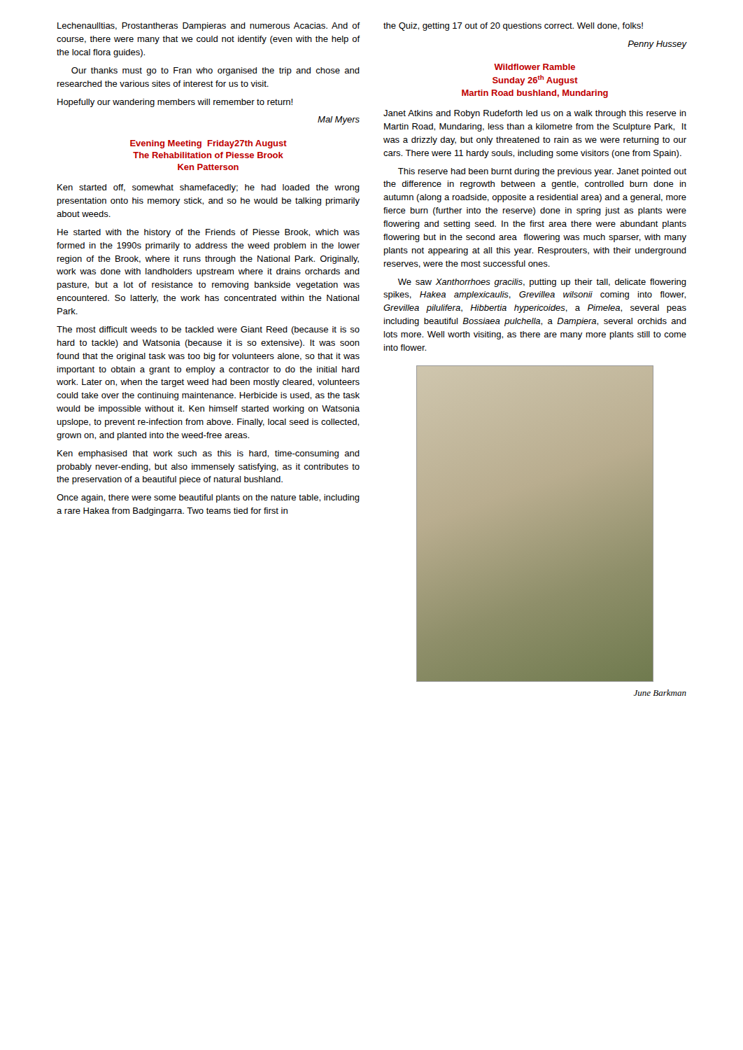Lechenaulltias, Prostantheras Dampieras and numerous Acacias. And of course, there were many that we could not identify (even with the help of the local flora guides).
Our thanks must go to Fran who organised the trip and chose and researched the various sites of interest for us to visit.
Hopefully our wandering members will remember to return!
Mal Myers
Evening Meeting Friday27th August
The Rehabilitation of Piesse Brook
Ken Patterson
Ken started off, somewhat shamefacedly; he had loaded the wrong presentation onto his memory stick, and so he would be talking primarily about weeds.
He started with the history of the Friends of Piesse Brook, which was formed in the 1990s primarily to address the weed problem in the lower region of the Brook, where it runs through the National Park. Originally, work was done with landholders upstream where it drains orchards and pasture, but a lot of resistance to removing bankside vegetation was encountered. So latterly, the work has concentrated within the National Park.
The most difficult weeds to be tackled were Giant Reed (because it is so hard to tackle) and Watsonia (because it is so extensive). It was soon found that the original task was too big for volunteers alone, so that it was important to obtain a grant to employ a contractor to do the initial hard work. Later on, when the target weed had been mostly cleared, volunteers could take over the continuing maintenance. Herbicide is used, as the task would be impossible without it. Ken himself started working on Watsonia upslope, to prevent re-infection from above. Finally, local seed is collected, grown on, and planted into the weed-free areas.
Ken emphasised that work such as this is hard, time-consuming and probably never-ending, but also immensely satisfying, as it contributes to the preservation of a beautiful piece of natural bushland.
Once again, there were some beautiful plants on the nature table, including a rare Hakea from Badgingarra. Two teams tied for first in
the Quiz, getting 17 out of 20 questions correct. Well done, folks!
Penny Hussey
Wildflower Ramble
Sunday 26th August
Martin Road bushland, Mundaring
Janet Atkins and Robyn Rudeforth led us on a walk through this reserve in Martin Road, Mundaring, less than a kilometre from the Sculpture Park, It was a drizzly day, but only threatened to rain as we were returning to our cars. There were 11 hardy souls, including some visitors (one from Spain).
This reserve had been burnt during the previous year. Janet pointed out the difference in regrowth between a gentle, controlled burn done in autumn (along a roadside, opposite a residential area) and a general, more fierce burn (further into the reserve) done in spring just as plants were flowering and setting seed. In the first area there were abundant plants flowering but in the second area flowering was much sparser, with many plants not appearing at all this year. Resprouters, with their underground reserves, were the most successful ones.
We saw Xanthorrhoes gracilis, putting up their tall, delicate flowering spikes, Hakea amplexicaulis, Grevillea wilsonii coming into flower, Grevillea pilulifera, Hibbertia hypericoides, a Pimelea, several peas including beautiful Bossiaea pulchella, a Dampiera, several orchids and lots more. Well worth visiting, as there are many more plants still to come into flower.
June Barkman